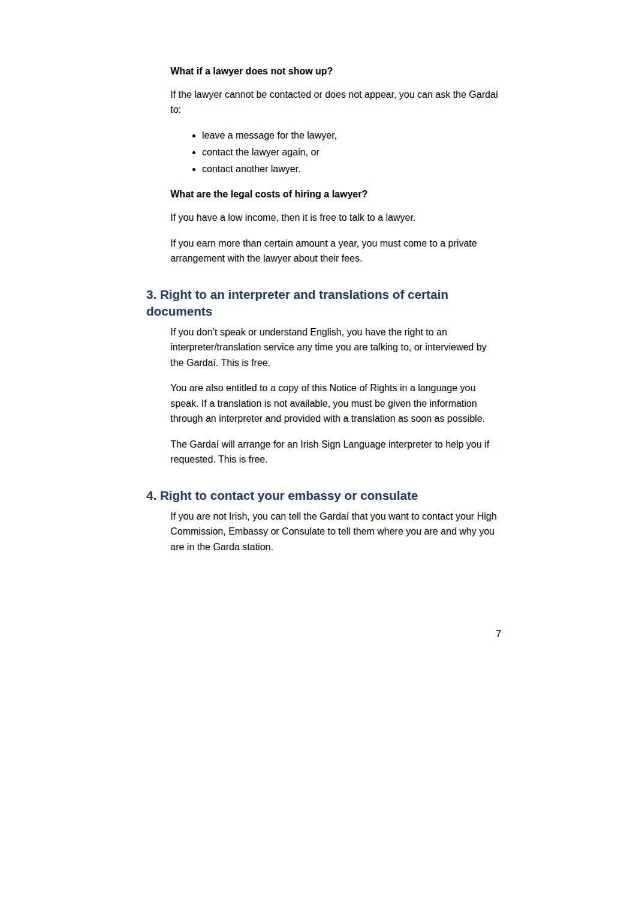What if a lawyer does not show up?
If the lawyer cannot be contacted or does not appear, you can ask the Gardaí to:
leave a message for the lawyer,
contact the lawyer again, or
contact another lawyer.
What are the legal costs of hiring a lawyer?
If you have a low income, then it is free to talk to a lawyer.
If you earn more than certain amount a year, you must come to a private arrangement with the lawyer about their fees.
3. Right to an interpreter and translations of certain documents
If you don’t speak or understand English, you have the right to an interpreter/translation service any time you are talking to, or interviewed by the Gardaí. This is free.
You are also entitled to a copy of this Notice of Rights in a language you speak. If a translation is not available, you must be given the information through an interpreter and provided with a translation as soon as possible.
The Gardaí will arrange for an Irish Sign Language interpreter to help you if requested. This is free.
4. Right to contact your embassy or consulate
If you are not Irish, you can tell the Gardaí that you want to contact your High Commission, Embassy or Consulate to tell them where you are and why you are in the Garda station.
7